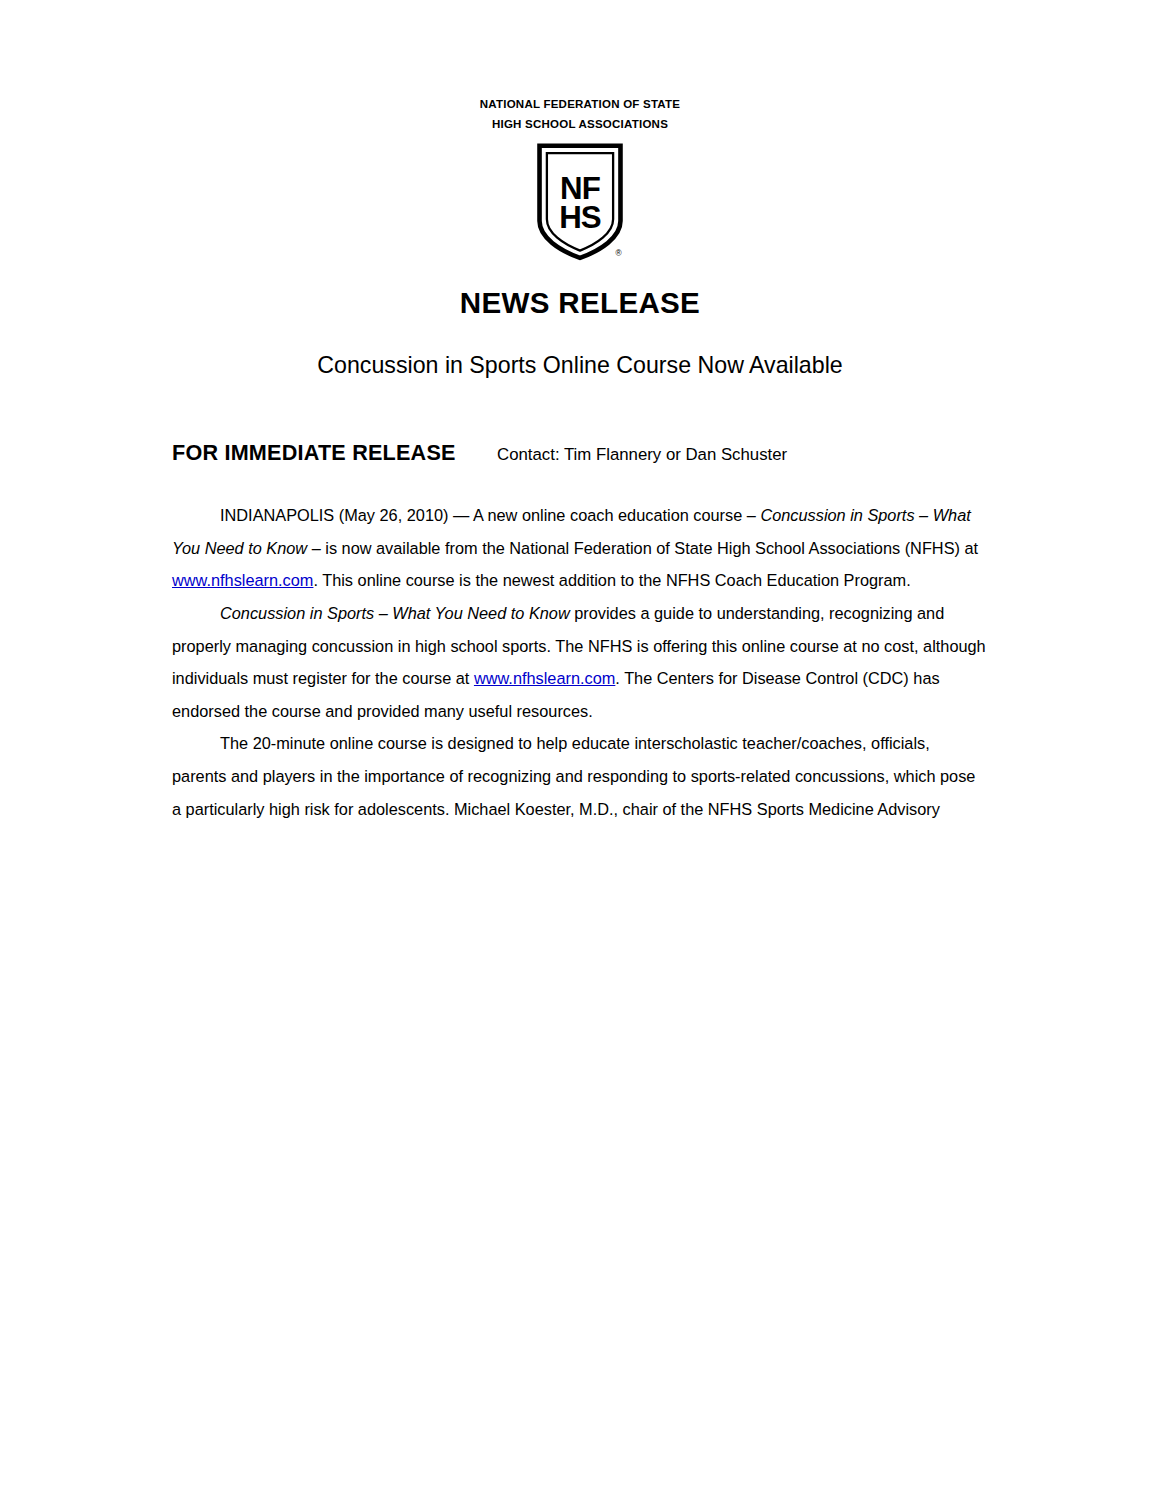NATIONAL FEDERATION OF STATE
HIGH SCHOOL ASSOCIATIONS
NF HS ®
NEWS RELEASE
Concussion in Sports Online Course Now Available
FOR IMMEDIATE RELEASE Contact: Tim Flannery or Dan Schuster
INDIANAPOLIS (May 26, 2010) — A new online coach education course – Concussion in Sports – What You Need to Know – is now available from the National Federation of State High School Associations (NFHS) at www.nfhslearn.com. This online course is the newest addition to the NFHS Coach Education Program.
Concussion in Sports – What You Need to Know provides a guide to understanding, recognizing and properly managing concussion in high school sports. The NFHS is offering this online course at no cost, although individuals must register for the course at www.nfhslearn.com. The Centers for Disease Control (CDC) has endorsed the course and provided many useful resources.
The 20-minute online course is designed to help educate interscholastic teacher/coaches, officials, parents and players in the importance of recognizing and responding to sports-related concussions, which pose a particularly high risk for adolescents. Michael Koester, M.D., chair of the NFHS Sports Medicine Advisory